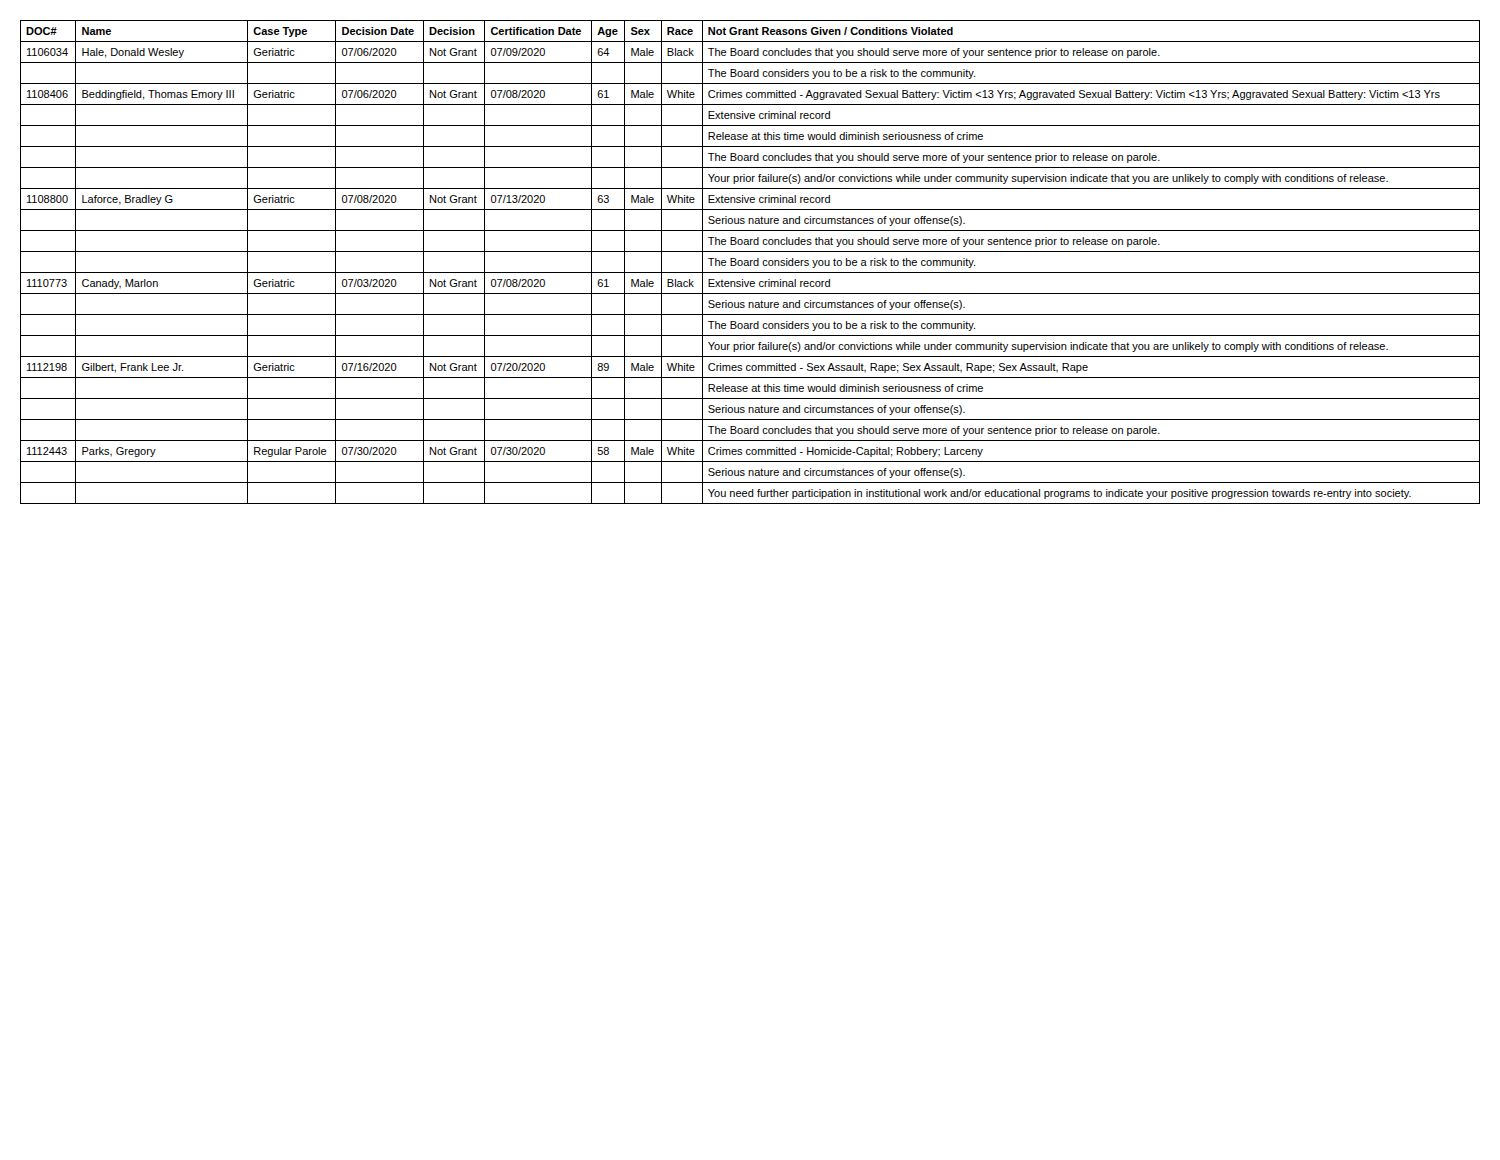| DOC# | Name | Case Type | Decision Date | Decision | Certification Date | Age | Sex | Race | Not Grant Reasons Given / Conditions Violated |
| --- | --- | --- | --- | --- | --- | --- | --- | --- | --- |
| 1106034 | Hale, Donald Wesley | Geriatric | 07/06/2020 | Not Grant | 07/09/2020 | 64 | Male | Black | The Board concludes that you should serve more of your sentence prior to release on parole. |
| | | | | | | | | | The Board considers you to be a risk to the community. |
| 1108406 | Beddingfield, Thomas Emory III | Geriatric | 07/06/2020 | Not Grant | 07/08/2020 | 61 | Male | White | Crimes committed - Aggravated Sexual Battery: Victim <13 Yrs; Aggravated Sexual Battery: Victim <13 Yrs; Aggravated Sexual Battery: Victim <13 Yrs |
| | | | | | | | | | Extensive criminal record |
| | | | | | | | | | Release at this time would diminish seriousness of crime |
| | | | | | | | | | The Board concludes that you should serve more of your sentence prior to release on parole. |
| | | | | | | | | | Your prior failure(s) and/or convictions while under community supervision indicate that you are unlikely to comply with conditions of release. |
| 1108800 | Laforce, Bradley G | Geriatric | 07/08/2020 | Not Grant | 07/13/2020 | 63 | Male | White | Extensive criminal record |
| | | | | | | | | | Serious nature and circumstances of your offense(s). |
| | | | | | | | | | The Board concludes that you should serve more of your sentence prior to release on parole. |
| | | | | | | | | | The Board considers you to be a risk to the community. |
| 1110773 | Canady, Marlon | Geriatric | 07/03/2020 | Not Grant | 07/08/2020 | 61 | Male | Black | Extensive criminal record |
| | | | | | | | | | Serious nature and circumstances of your offense(s). |
| | | | | | | | | | The Board considers you to be a risk to the community. |
| | | | | | | | | | Your prior failure(s) and/or convictions while under community supervision indicate that you are unlikely to comply with conditions of release. |
| 1112198 | Gilbert, Frank Lee Jr. | Geriatric | 07/16/2020 | Not Grant | 07/20/2020 | 89 | Male | White | Crimes committed - Sex Assault, Rape; Sex Assault, Rape; Sex Assault, Rape |
| | | | | | | | | | Release at this time would diminish seriousness of crime |
| | | | | | | | | | Serious nature and circumstances of your offense(s). |
| | | | | | | | | | The Board concludes that you should serve more of your sentence prior to release on parole. |
| 1112443 | Parks, Gregory | Regular Parole | 07/30/2020 | Not Grant | 07/30/2020 | 58 | Male | White | Crimes committed - Homicide-Capital; Robbery; Larceny |
| | | | | | | | | | Serious nature and circumstances of your offense(s). |
| | | | | | | | | | You need further participation in institutional work and/or educational programs to indicate your positive progression towards re-entry into society. |